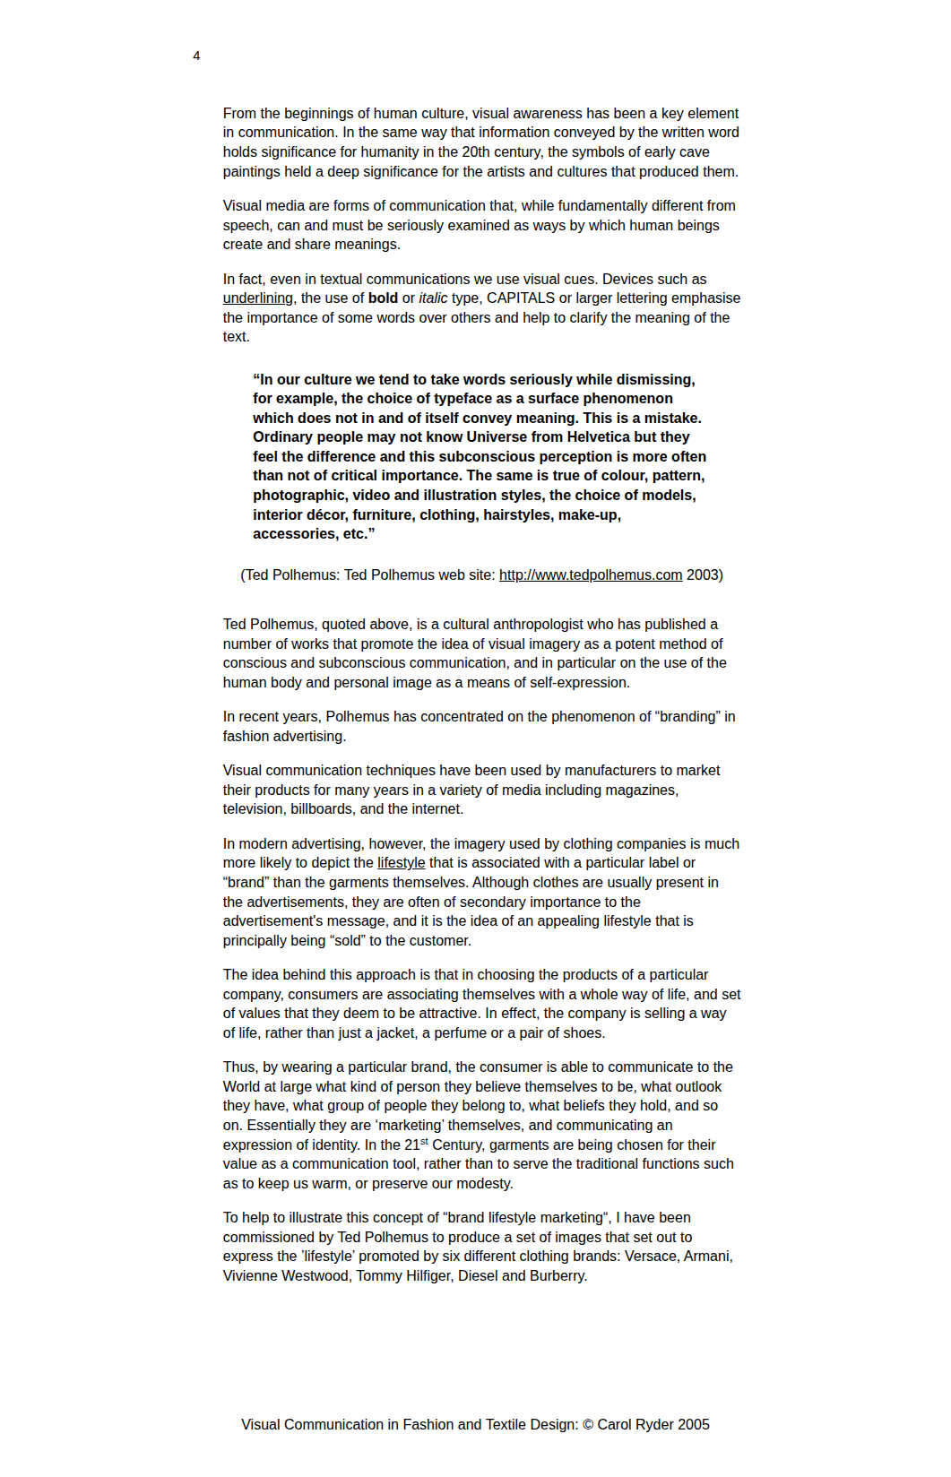4
From the beginnings of human culture, visual awareness has been a key element in communication. In the same way that information conveyed by the written word holds significance for humanity in the 20th century, the symbols of early cave paintings held a deep significance for the artists and cultures that produced them.
Visual media are forms of communication that, while fundamentally different from speech, can and must be seriously examined as ways by which human beings create and share meanings.
In fact, even in textual communications we use visual cues. Devices such as underlining, the use of bold or italic type, CAPITALS or larger lettering emphasise the importance of some words over others and help to clarify the meaning of the text.
“In our culture we tend to take words seriously while dismissing, for example, the choice of typeface as a surface phenomenon which does not in and of itself convey meaning. This is a mistake. Ordinary people may not know Universe from Helvetica but they feel the difference and this subconscious perception is more often than not of critical importance. The same is true of colour, pattern, photographic, video and illustration styles, the choice of models, interior décor, furniture, clothing, hairstyles, make-up, accessories, etc.”
(Ted Polhemus: Ted Polhemus web site: http://www.tedpolhemus.com 2003)
Ted Polhemus, quoted above, is a cultural anthropologist who has published a number of works that promote the idea of visual imagery as a potent method of conscious and subconscious communication, and in particular on the use of the human body and personal image as a means of self-expression.
In recent years, Polhemus has concentrated on the phenomenon of “branding” in fashion advertising.
Visual communication techniques have been used by manufacturers to market their products for many years in a variety of media including magazines, television, billboards, and the internet.
In modern advertising, however, the imagery used by clothing companies is much more likely to depict the lifestyle that is associated with a particular label or “brand” than the garments themselves. Although clothes are usually present in the advertisements, they are often of secondary importance to the advertisement's message, and it is the idea of an appealing lifestyle that is principally being “sold” to the customer.
The idea behind this approach is that in choosing the products of a particular company, consumers are associating themselves with a whole way of life, and set of values that they deem to be attractive. In effect, the company is selling a way of life, rather than just a jacket, a perfume or a pair of shoes.
Thus, by wearing a particular brand, the consumer is able to communicate to the World at large what kind of person they believe themselves to be, what outlook they have, what group of people they belong to, what beliefs they hold, and so on. Essentially they are ‘marketing’ themselves, and communicating an expression of identity. In the 21st Century, garments are being chosen for their value as a communication tool, rather than to serve the traditional functions such as to keep us warm, or preserve our modesty.
To help to illustrate this concept of “brand lifestyle marketing“, I have been commissioned by Ted Polhemus to produce a set of images that set out to express the ’lifestyle’ promoted by six different clothing brands: Versace, Armani, Vivienne Westwood, Tommy Hilfiger, Diesel and Burberry.
Visual Communication in Fashion and Textile Design: © Carol Ryder 2005